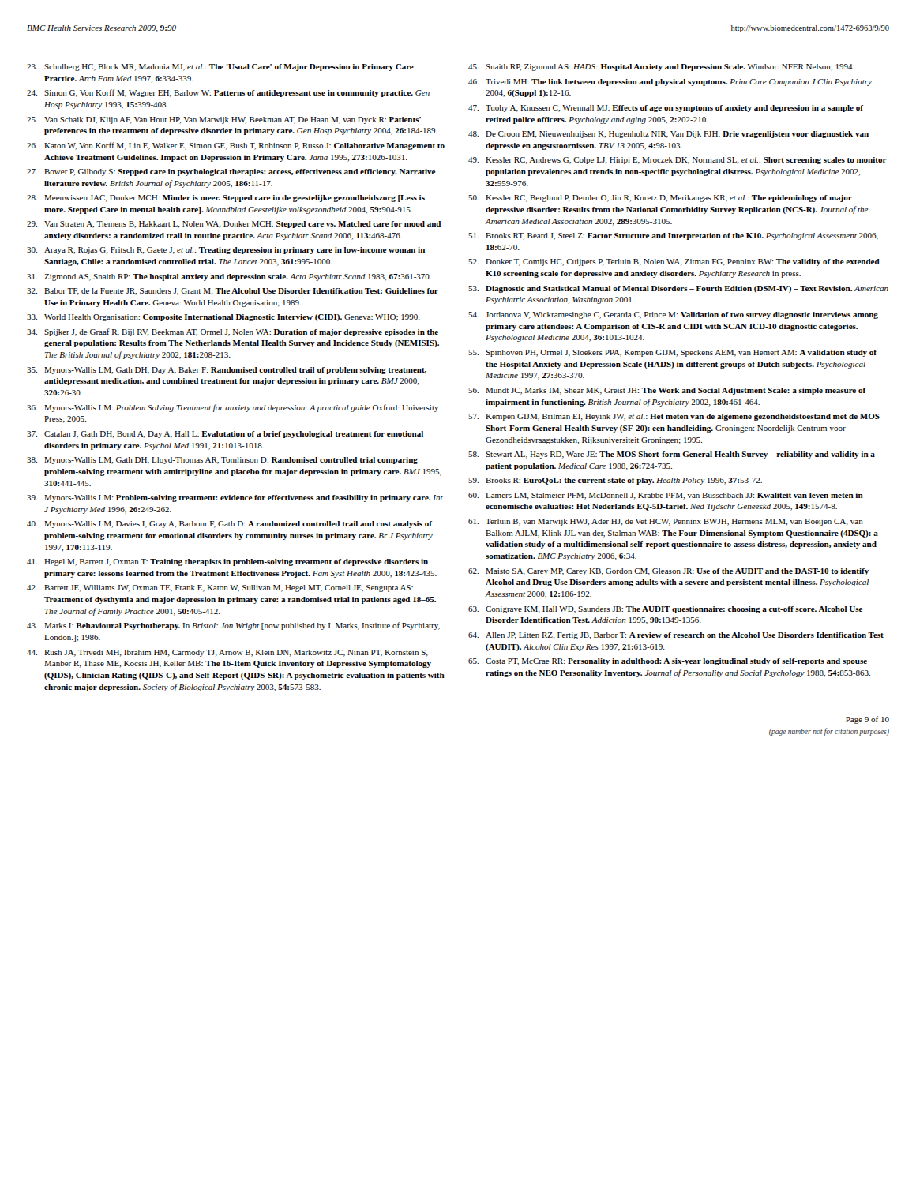BMC Health Services Research 2009, 9: 90
http://www.biomedcentral.com/1472-6963/9/90
Schulberg HC, Block MR, Madonia MJ, et al.: The 'Usual Care' of Major Depression in Primary Care Practice. Arch Fam Med 1997, 6: 334-339.
Simon G, Von Korff M, Wagner EH, Barlow W: Patterns of antidepressant use in community practice. Gen Hosp Psychiatry 1993, 15: 399-408.
Van Schaik DJ, Klijn AF, Van Hout HP, Van Marwijk HW, Beekman AT, De Haan M, van Dyck R: Patients' preferences in the treatment of depressive disorder in primary care. Gen Hosp Psychiatry 2004, 26: 184-189.
Katon W, Von Korff M, Lin E, Walker E, Simon GE, Bush T, Robinson P, Russo J: Collaborative Management to Achieve Treatment Guidelines. Impact on Depression in Primary Care. Jama 1995, 273: 1026-1031.
Bower P, Gilbody S: Stepped care in psychological therapies: access, effectiveness and efficiency. Narrative literature review. British Journal of Psychiatry 2005, 186: 11-17.
Meeuwissen JAC, Donker MCH: Minder is meer. Stepped care in de geestelijke gezondheidszorg [Less is more. Stepped Care in mental health care]. Maandblad Geestelijke volksgezondheid 2004, 59: 904-915.
Van Straten A, Tiemens B, Hakkaart L, Nolen WA, Donker MCH: Stepped care vs. Matched care for mood and anxiety disorders: a randomized trail in routine practice. Acta Psychiatr Scand 2006, 113: 468-476.
Araya R, Rojas G, Fritsch R, Gaete J, et al.: Treating depression in primary care in low-income woman in Santiago, Chile: a randomised controlled trial. The Lancet 2003, 361: 995-1000.
Zigmond AS, Snaith RP: The hospital anxiety and depression scale. Acta Psychiatr Scand 1983, 67: 361-370.
Babor TF, de la Fuente JR, Saunders J, Grant M: The Alcohol Use Disorder Identification Test: Guidelines for Use in Primary Health Care. Geneva: World Health Organisation; 1989.
World Health Organisation: Composite International Diagnostic Interview (CIDI). Geneva: WHO; 1990.
Spijker J, de Graaf R, Bijl RV, Beekman AT, Ormel J, Nolen WA: Duration of major depressive episodes in the general population: Results from The Netherlands Mental Health Survey and Incidence Study (NEMISIS). The British Journal of psychiatry 2002, 181: 208-213.
Mynors-Wallis LM, Gath DH, Day A, Baker F: Randomised controlled trail of problem solving treatment, antidepressant medication, and combined treatment for major depression in primary care. BMJ 2000, 320: 26-30.
Mynors-Wallis LM: Problem Solving Treatment for anxiety and depression: A practical guide Oxford: University Press; 2005.
Catalan J, Gath DH, Bond A, Day A, Hall L: Evalutation of a brief psychological treatment for emotional disorders in primary care. Psychol Med 1991, 21: 1013-1018.
Mynors-Wallis LM, Gath DH, Lloyd-Thomas AR, Tomlinson D: Randomised controlled trial comparing problem-solving treatment with amitriptyline and placebo for major depression in primary care. BMJ 1995, 310: 441-445.
Mynors-Wallis LM: Problem-solving treatment: evidence for effectiveness and feasibility in primary care. Int J Psychiatry Med 1996, 26: 249-262.
Mynors-Wallis LM, Davies I, Gray A, Barbour F, Gath D: A randomized controlled trail and cost analysis of problem-solving treatment for emotional disorders by community nurses in primary care. Br J Psychiatry 1997, 170: 113-119.
Hegel M, Barrett J, Oxman T: Training therapists in problem-solving treatment of depressive disorders in primary care: lessons learned from the Treatment Effectiveness Project. Fam Syst Health 2000, 18: 423-435.
Barrett JE, Williams JW, Oxman TE, Frank E, Katon W, Sullivan M, Hegel MT, Cornell JE, Sengupta AS: Treatment of dysthymia and major depression in primary care: a randomised trial in patients aged 18–65. The Journal of Family Practice 2001, 50: 405-412.
Marks I: Behavioural Psychotherapy. In Bristol: Jon Wright [now published by I. Marks, Institute of Psychiatry, London.]; 1986.
Rush JA, Trivedi MH, Ibrahim HM, Carmody TJ, Arnow B, Klein DN, Markowitz JC, Ninan PT, Kornstein S, Manber R, Thase ME, Kocsis JH, Keller MB: The 16-Item Quick Inventory of Depressive Symptomatology (QIDS), Clinician Rating (QIDS-C), and Self-Report (QIDS-SR): A psychometric evaluation in patients with chronic major depression. Society of Biological Psychiatry 2003, 54: 573-583.
Snaith RP, Zigmond AS: HADS: Hospital Anxiety and Depression Scale. Windsor: NFER Nelson; 1994.
Trivedi MH: The link between depression and physical symptoms. Prim Care Companion J Clin Psychiatry 2004, 6(Suppl 1): 12-16.
Tuohy A, Knussen C, Wrennall MJ: Effects of age on symptoms of anxiety and depression in a sample of retired police officers. Psychology and aging 2005, 2: 202-210.
De Croon EM, Nieuwenhuijsen K, Hugenholtz NIR, Van Dijk FJH: Drie vragenlijsten voor diagnostiek van depressie en angststoornissen. TBV 13 2005, 4: 98-103.
Kessler RC, Andrews G, Colpe LJ, Hiripi E, Mroczek DK, Normand SL, et al.: Short screening scales to monitor population prevalences and trends in non-specific psychological distress. Psychological Medicine 2002, 32: 959-976.
Kessler RC, Berglund P, Demler O, Jin R, Koretz D, Merikangas KR, et al.: The epidemiology of major depressive disorder: Results from the National Comorbidity Survey Replication (NCS-R). Journal of the American Medical Association 2002, 289: 3095-3105.
Brooks RT, Beard J, Steel Z: Factor Structure and Interpretation of the K10. Psychological Assessment 2006, 18: 62-70.
Donker T, Comijs HC, Cuijpers P, Terluin B, Nolen WA, Zitman FG, Penninx BW: The validity of the extended K10 screening scale for depressive and anxiety disorders. Psychiatry Research in press.
Diagnostic and Statistical Manual of Mental Disorders – Fourth Edition (DSM-IV) – Text Revision. American Psychiatric Association, Washington 2001.
Jordanova V, Wickramesinghe C, Gerarda C, Prince M: Validation of two survey diagnostic interviews among primary care attendees: A Comparison of CIS-R and CIDI with SCAN ICD-10 diagnostic categories. Psychological Medicine 2004, 36: 1013-1024.
Spinhoven PH, Ormel J, Sloekers PPA, Kempen GIJM, Speckens AEM, van Hemert AM: A validation study of the Hospital Anxiety and Depression Scale (HADS) in different groups of Dutch subjects. Psychological Medicine 1997, 27: 363-370.
Mundt JC, Marks IM, Shear MK, Greist JH: The Work and Social Adjustment Scale: a simple measure of impairment in functioning. British Journal of Psychiatry 2002, 180: 461-464.
Kempen GIJM, Brilman EI, Heyink JW, et al.: Het meten van de algemene gezondheidstoestand met de MOS Short-Form General Health Survey (SF-20): een handleiding. Groningen: Noordelijk Centrum voor Gezondheidsvraagstukken, Rijksuniversiteit Groningen; 1995.
Stewart AL, Hays RD, Ware JE: The MOS Short-form General Health Survey – reliability and validity in a patient population. Medical Care 1988, 26: 724-735.
Brooks R: EuroQoL: the current state of play. Health Policy 1996, 37: 53-72.
Lamers LM, Stalmeier PFM, McDonnell J, Krabbe PFM, van Busschbach JJ: Kwaliteit van leven meten in economische evaluaties: Het Nederlands EQ-5D-tarief. Ned Tijdschr Geneeskd 2005, 149: 1574-8.
Terluin B, van Marwijk HWJ, Adèr HJ, de Vet HCW, Penninx BWJH, Hermens MLM, van Boeijen CA, van Balkom AJLM, Klink JJL van der, Stalman WAB: The Four-Dimensional Symptom Questionnaire (4DSQ): a validation study of a multidimensional self-report questionnaire to assess distress, depression, anxiety and somatization. BMC Psychiatry 2006, 6: 34.
Maisto SA, Carey MP, Carey KB, Gordon CM, Gleason JR: Use of the AUDIT and the DAST-10 to identify Alcohol and Drug Use Disorders among adults with a severe and persistent mental illness. Psychological Assessment 2000, 12: 186-192.
Conigrave KM, Hall WD, Saunders JB: The AUDIT questionnaire: choosing a cut-off score. Alcohol Use Disorder Identification Test. Addiction 1995, 90: 1349-1356.
Allen JP, Litten RZ, Fertig JB, Barbor T: A review of research on the Alcohol Use Disorders Identification Test (AUDIT). Alcohol Clin Exp Res 1997, 21: 613-619.
Costa PT, McCrae RR: Personality in adulthood: A six-year longitudinal study of self-reports and spouse ratings on the NEO Personality Inventory. Journal of Personality and Social Psychology 1988, 54: 853-863.
Page 9 of 10
(page number not for citation purposes)